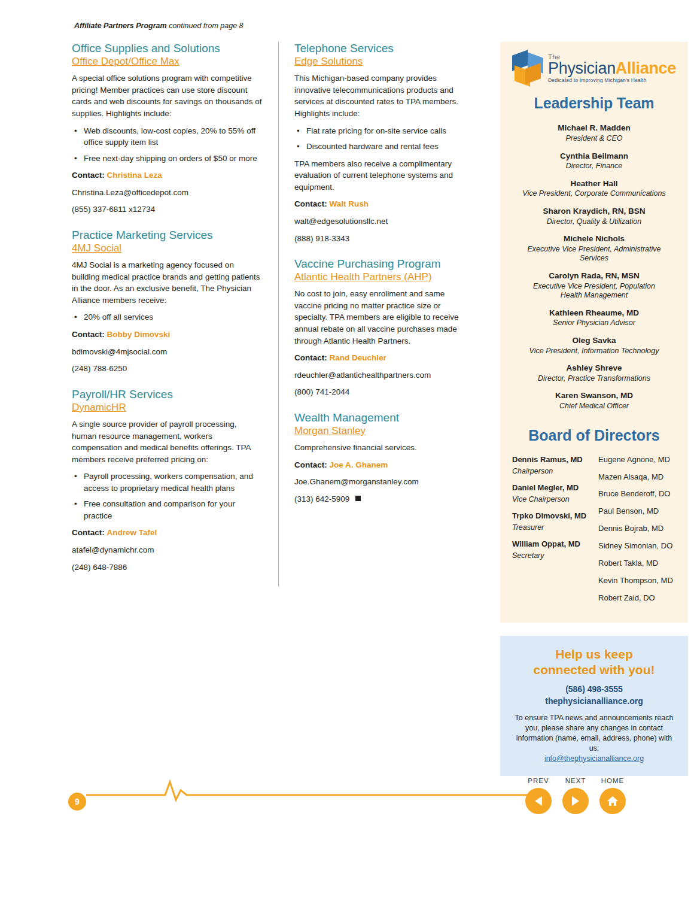Affiliate Partners Program continued from page 8
Office Supplies and Solutions
Office Depot/Office Max
A special office solutions program with competitive pricing! Member practices can use store discount cards and web discounts for savings on thousands of supplies. Highlights include:
Web discounts, low-cost copies, 20% to 55% off office supply item list
Free next-day shipping on orders of $50 or more
Contact: Christina Leza
Christina.Leza@officedepot.com
(855) 337-6811 x12734
Practice Marketing Services
4MJ Social
4MJ Social is a marketing agency focused on building medical practice brands and getting patients in the door. As an exclusive benefit, The Physician Alliance members receive:
20% off all services
Contact: Bobby Dimovski
bdimovski@4mjsocial.com
(248) 788-6250
Payroll/HR Services
DynamicHR
A single source provider of payroll processing, human resource management, workers compensation and medical benefits offerings. TPA members receive preferred pricing on:
Payroll processing, workers compensation, and access to proprietary medical health plans
Free consultation and comparison for your practice
Contact: Andrew Tafel
atafel@dynamichr.com
(248) 648-7886
Telephone Services
Edge Solutions
This Michigan-based company provides innovative telecommunications products and services at discounted rates to TPA members. Highlights include:
Flat rate pricing for on-site service calls
Discounted hardware and rental fees
TPA members also receive a complimentary evaluation of current telephone systems and equipment.
Contact: Walt Rush
walt@edgesolutionsllc.net
(888) 918-3343
Vaccine Purchasing Program
Atlantic Health Partners (AHP)
No cost to join, easy enrollment and same vaccine pricing no matter practice size or specialty. TPA members are eligible to receive annual rebate on all vaccine purchases made through Atlantic Health Partners.
Contact: Rand Deuchler
rdeuchler@atlantichealthpartners.com
(800) 741-2044
Wealth Management
Morgan Stanley
Comprehensive financial services.
Contact: Joe A. Ghanem
Joe.Ghanem@morganstanley.com
(313) 642-5909
The
PhysicianAlliance
Dedicated to Improving Michigan's Health
Leadership Team
Michael R. Madden President & CEO
Cynthia Beilmann Director, Finance
Heather Hall Vice President, Corporate Communications
Sharon Kraydich, RN, BSN Director, Quality & Utilization
Michele Nichols Executive Vice President, Administrative Services
Carolyn Rada, RN, MSN Executive Vice President, Population
Health Management
Kathleen Rheaume, MD Senior Physician Advisor
Oleg Savka Vice President, Information Technology
Ashley Shreve Director, Practice Transformations
Karen Swanson, MD Chief Medical Officer
Board of Directors
Dennis Ramus, MD
Chairperson
Daniel Megler, MD
Vice Chairperson
Trpko Dimovski, MD
Treasurer
William Oppat, MD
Secretary
Eugene Agnone, MD
Mazen Alsaqa, MD
Bruce Benderoff, DO
Paul Benson, MD
Dennis Bojrab, MD
Sidney Simonian, DO
Robert Takla, MD
Kevin Thompson, MD
Robert Zaid, DO
Help us keep
connected with you!
(586) 498-3555
thephysicianalliance.org
To ensure TPA news and announcements reach you, please share any changes in contact information (name, email, address, phone) with us:
info@thephysicianalliance.org
9
PREV NEXT HOME